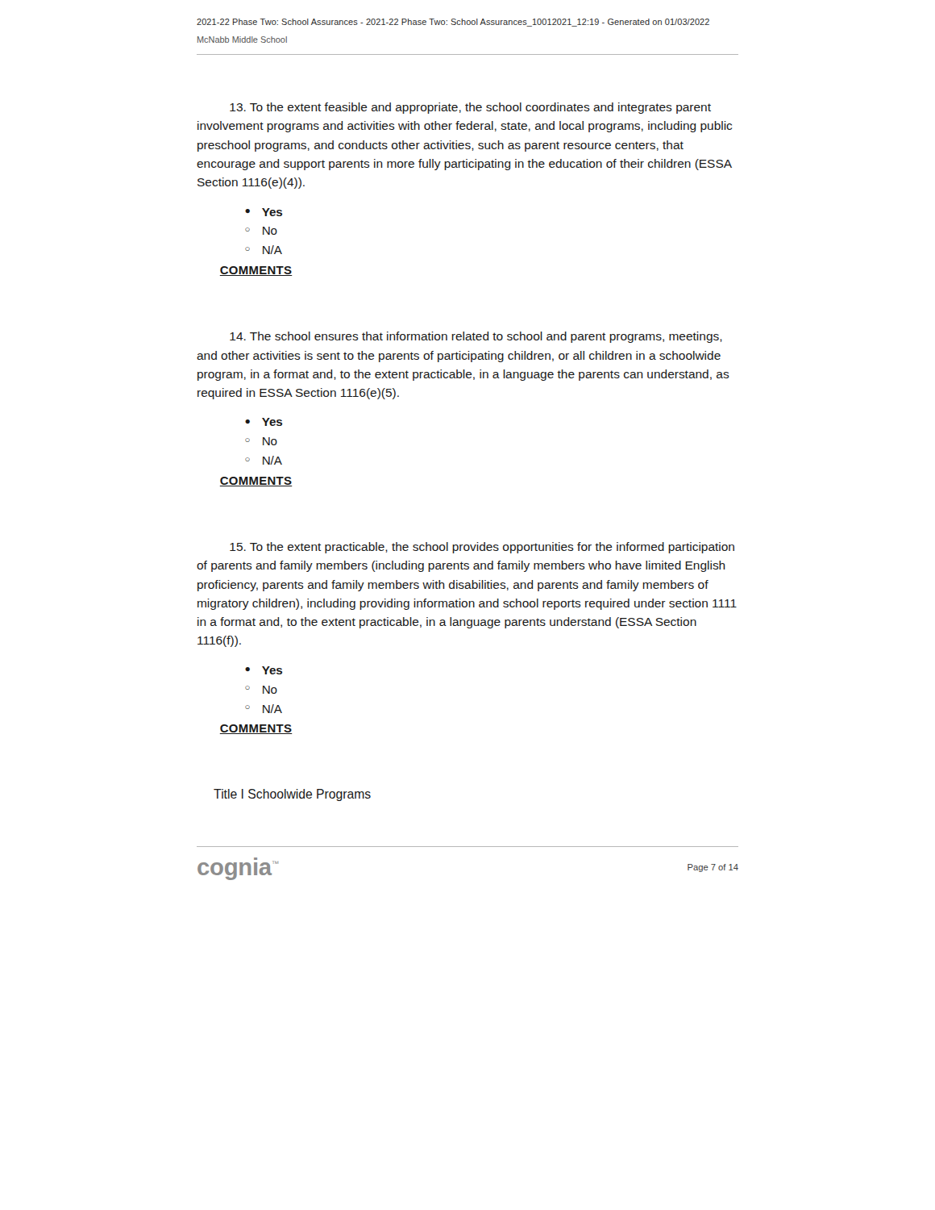2021-22 Phase Two: School Assurances - 2021-22 Phase Two: School Assurances_10012021_12:19 - Generated on 01/03/2022
McNabb Middle School
13. To the extent feasible and appropriate, the school coordinates and integrates parent involvement programs and activities with other federal, state, and local programs, including public preschool programs, and conducts other activities, such as parent resource centers, that encourage and support parents in more fully participating in the education of their children (ESSA Section 1116(e)(4)).
Yes
No
N/A
COMMENTS
14. The school ensures that information related to school and parent programs, meetings, and other activities is sent to the parents of participating children, or all children in a schoolwide program, in a format and, to the extent practicable, in a language the parents can understand, as required in ESSA Section 1116(e)(5).
Yes
No
N/A
COMMENTS
15. To the extent practicable, the school provides opportunities for the informed participation of parents and family members (including parents and family members who have limited English proficiency, parents and family members with disabilities, and parents and family members of migratory children), including providing information and school reports required under section 1111 in a format and, to the extent practicable, in a language parents understand (ESSA Section 1116(f)).
Yes
No
N/A
COMMENTS
Title I Schoolwide Programs
cognia™
Page 7 of 14